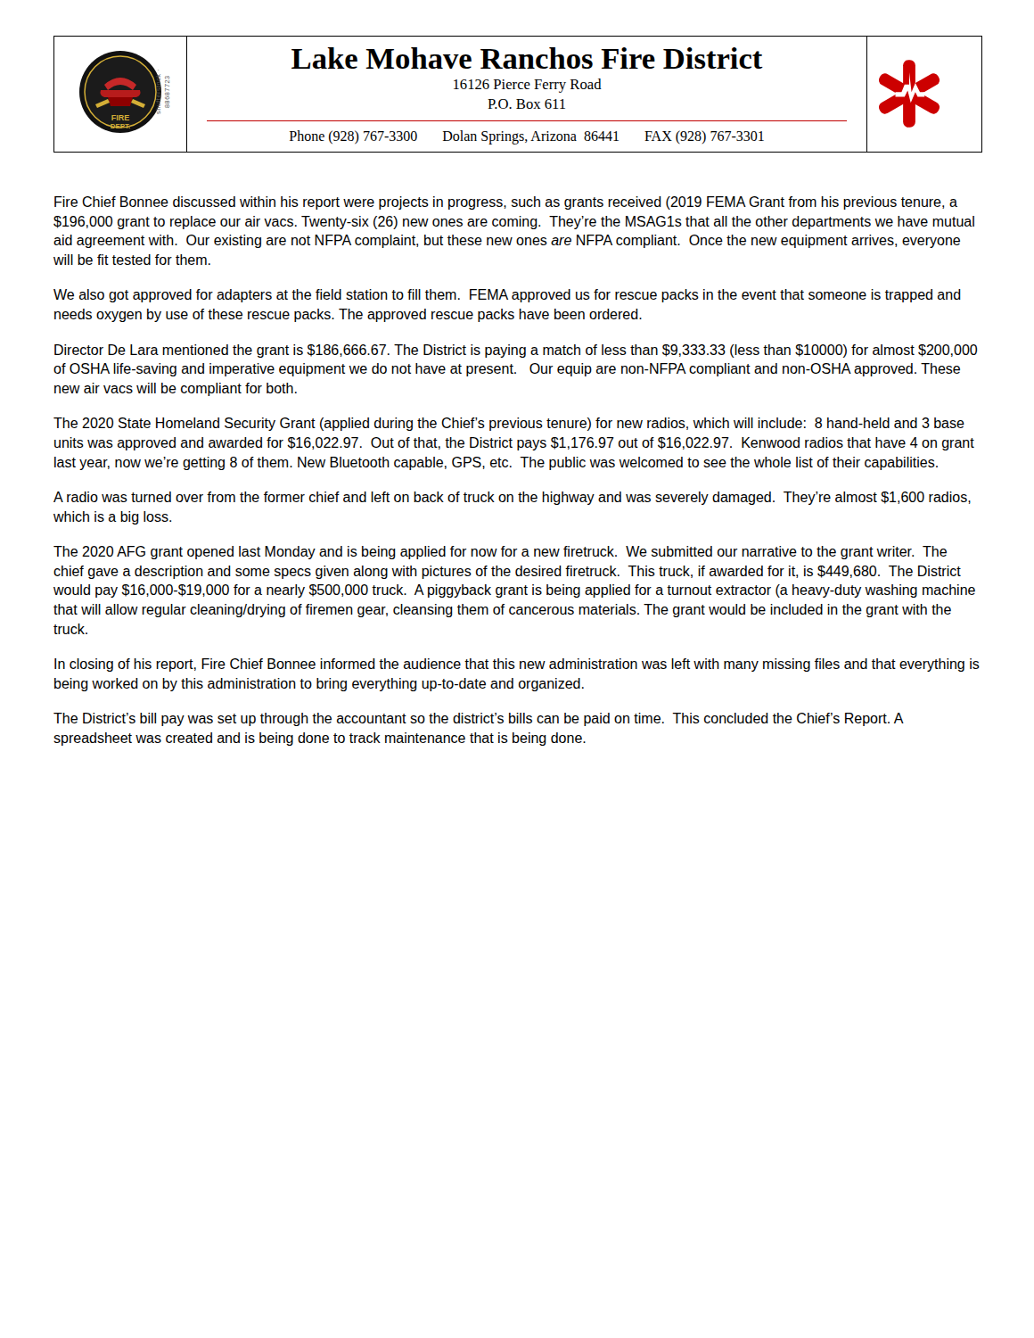FIRE DEPT. shutterstock · 88687723
Lake Mohave Ranchos Fire District
16126 Pierce Ferry Road
P.O. Box 611
Phone (928) 767-3300 Dolan Springs, Arizona 86441 FAX (928) 767-3301
Fire Chief Bonnee discussed within his report were projects in progress, such as grants received (2019 FEMA Grant from his previous tenure, a $196,000 grant to replace our air vacs. Twenty-six (26) new ones are coming. They’re the MSAG1s that all the other departments we have mutual aid agreement with. Our existing are not NFPA complaint, but these new ones are NFPA compliant. Once the new equipment arrives, everyone will be fit tested for them.
We also got approved for adapters at the field station to fill them. FEMA approved us for rescue packs in the event that someone is trapped and needs oxygen by use of these rescue packs. The approved rescue packs have been ordered.
Director De Lara mentioned the grant is $186,666.67. The District is paying a match of less than $9,333.33 (less than $10000) for almost $200,000 of OSHA life-saving and imperative equipment we do not have at present. Our equip are non-NFPA compliant and non-OSHA approved. These new air vacs will be compliant for both.
The 2020 State Homeland Security Grant (applied during the Chief’s previous tenure) for new radios, which will include: 8 hand-held and 3 base units was approved and awarded for $16,022.97. Out of that, the District pays $1,176.97 out of $16,022.97. Kenwood radios that have 4 on grant last year, now we’re getting 8 of them. New Bluetooth capable, GPS, etc. The public was welcomed to see the whole list of their capabilities.
A radio was turned over from the former chief and left on back of truck on the highway and was severely damaged. They’re almost $1,600 radios, which is a big loss.
The 2020 AFG grant opened last Monday and is being applied for now for a new firetruck. We submitted our narrative to the grant writer. The chief gave a description and some specs given along with pictures of the desired firetruck. This truck, if awarded for it, is $449,680. The District would pay $16,000-$19,000 for a nearly $500,000 truck. A piggyback grant is being applied for a turnout extractor (a heavy-duty washing machine that will allow regular cleaning/drying of firemen gear, cleansing them of cancerous materials. The grant would be included in the grant with the truck.
In closing of his report, Fire Chief Bonnee informed the audience that this new administration was left with many missing files and that everything is being worked on by this administration to bring everything up-to-date and organized.
The District’s bill pay was set up through the accountant so the district’s bills can be paid on time. This concluded the Chief’s Report. A spreadsheet was created and is being done to track maintenance that is being done.